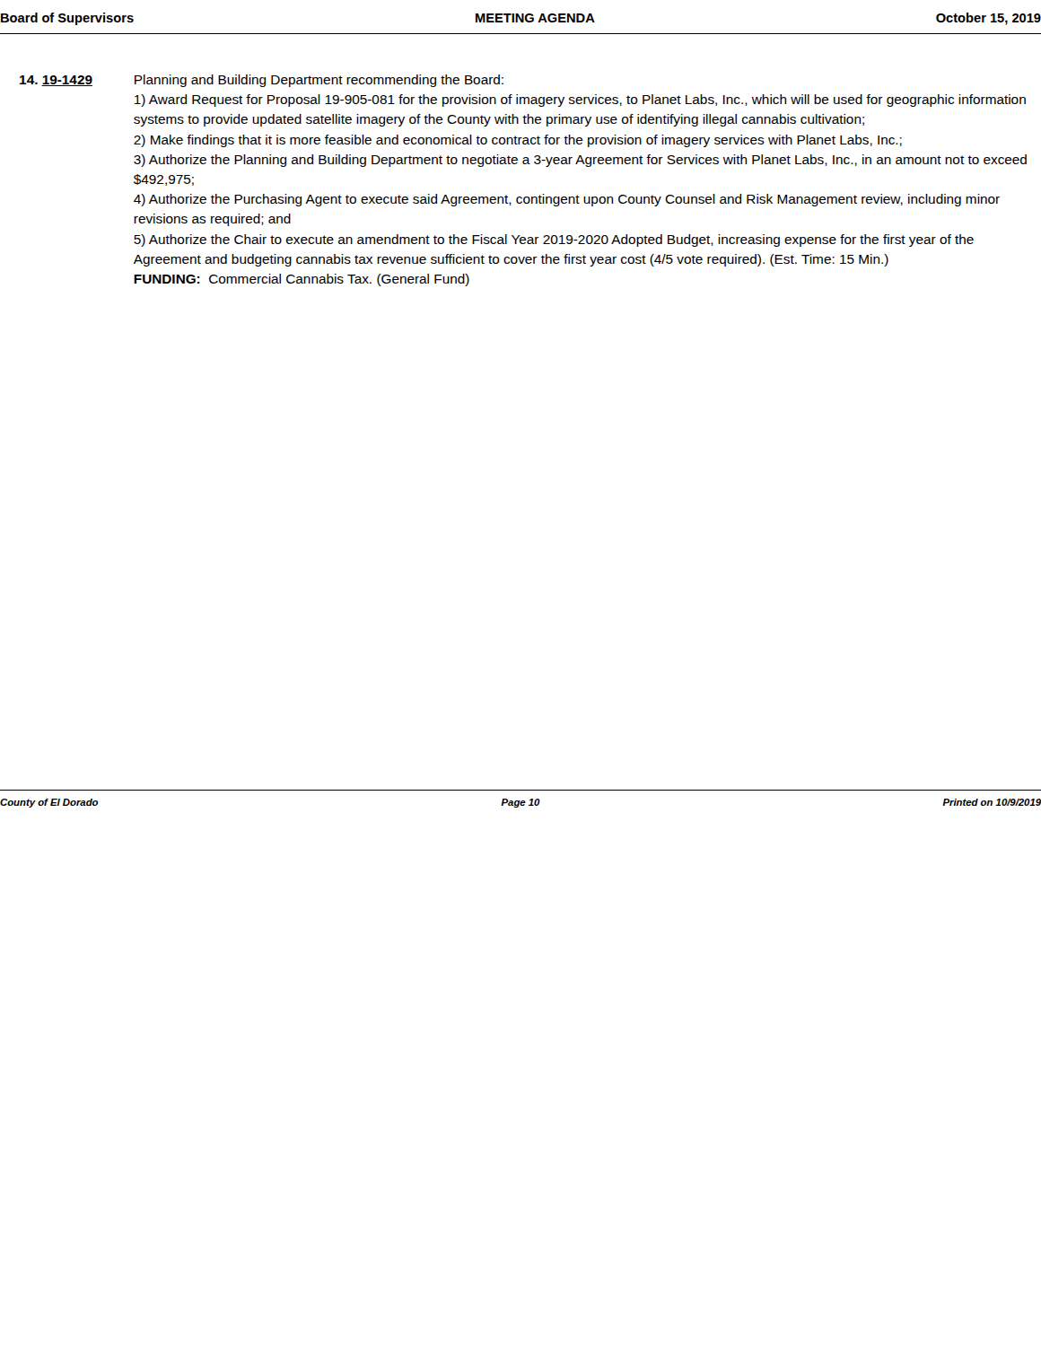Board of Supervisors
MEETING AGENDA
October 15, 2019
14. 19-1429
Planning and Building Department recommending the Board:
1) Award Request for Proposal 19-905-081 for the provision of imagery services, to Planet Labs, Inc., which will be used for geographic information systems to provide updated satellite imagery of the County with the primary use of identifying illegal cannabis cultivation;
2) Make findings that it is more feasible and economical to contract for the provision of imagery services with Planet Labs, Inc.;
3) Authorize the Planning and Building Department to negotiate a 3-year Agreement for Services with Planet Labs, Inc., in an amount not to exceed $492,975;
4) Authorize the Purchasing Agent to execute said Agreement, contingent upon County Counsel and Risk Management review, including minor revisions as required; and
5) Authorize the Chair to execute an amendment to the Fiscal Year 2019-2020 Adopted Budget, increasing expense for the first year of the Agreement and budgeting cannabis tax revenue sufficient to cover the first year cost (4/5 vote required). (Est. Time: 15 Min.)
FUNDING: Commercial Cannabis Tax. (General Fund)
County of El Dorado
Page 10
Printed on 10/9/2019